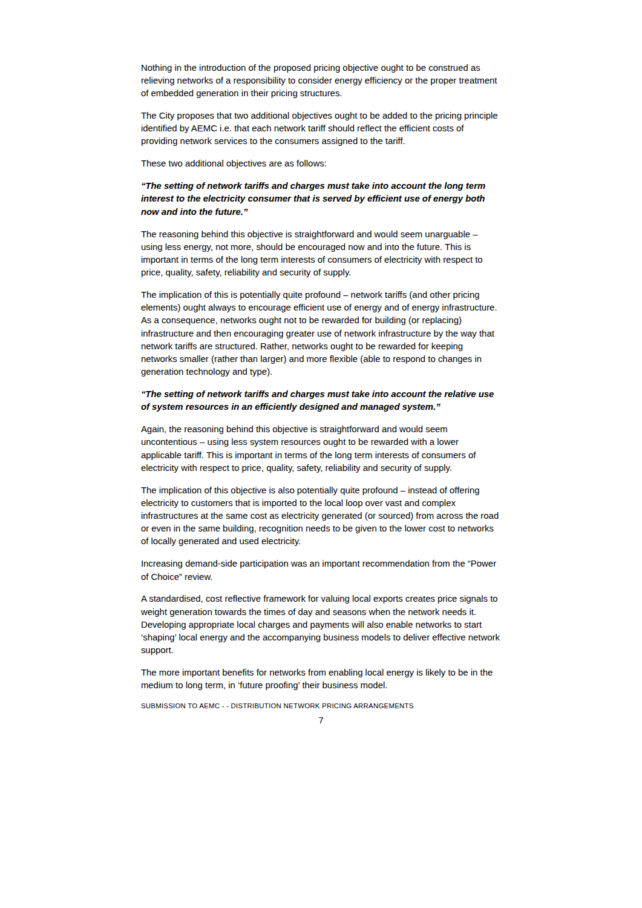Nothing in the introduction of the proposed pricing objective ought to be construed as relieving networks of a responsibility to consider energy efficiency or the proper treatment of embedded generation in their pricing structures.
The City proposes that two additional objectives ought to be added to the pricing principle identified by AEMC i.e. that each network tariff should reflect the efficient costs of providing network services to the consumers assigned to the tariff.
These two additional objectives are as follows:
“The setting of network tariffs and charges must take into account the long term interest to the electricity consumer that is served by efficient use of energy both now and into the future.”
The reasoning behind this objective is straightforward and would seem unarguable – using less energy, not more, should be encouraged now and into the future. This is important in terms of the long term interests of consumers of electricity with respect to price, quality, safety, reliability and security of supply.
The implication of this is potentially quite profound – network tariffs (and other pricing elements) ought always to encourage efficient use of energy and of energy infrastructure. As a consequence, networks ought not to be rewarded for building (or replacing) infrastructure and then encouraging greater use of network infrastructure by the way that network tariffs are structured. Rather, networks ought to be rewarded for keeping networks smaller (rather than larger) and more flexible (able to respond to changes in generation technology and type).
“The setting of network tariffs and charges must take into account the relative use of system resources in an efficiently designed and managed system.”
Again, the reasoning behind this objective is straightforward and would seem uncontentious – using less system resources ought to be rewarded with a lower applicable tariff. This is important in terms of the long term interests of consumers of electricity with respect to price, quality, safety, reliability and security of supply.
The implication of this objective is also potentially quite profound – instead of offering electricity to customers that is imported to the local loop over vast and complex infrastructures at the same cost as electricity generated (or sourced) from across the road or even in the same building, recognition needs to be given to the lower cost to networks of locally generated and used electricity.
Increasing demand-side participation was an important recommendation from the “Power of Choice” review.
A standardised, cost reflective framework for valuing local exports creates price signals to weight generation towards the times of day and seasons when the network needs it. Developing appropriate local charges and payments will also enable networks to start ‘shaping’ local energy and the accompanying business models to deliver effective network support.
The more important benefits for networks from enabling local energy is likely to be in the medium to long term, in ‘future proofing’ their business model.
SUBMISSION TO AEMC - - DISTRIBUTION NETWORK PRICING ARRANGEMENTS
7